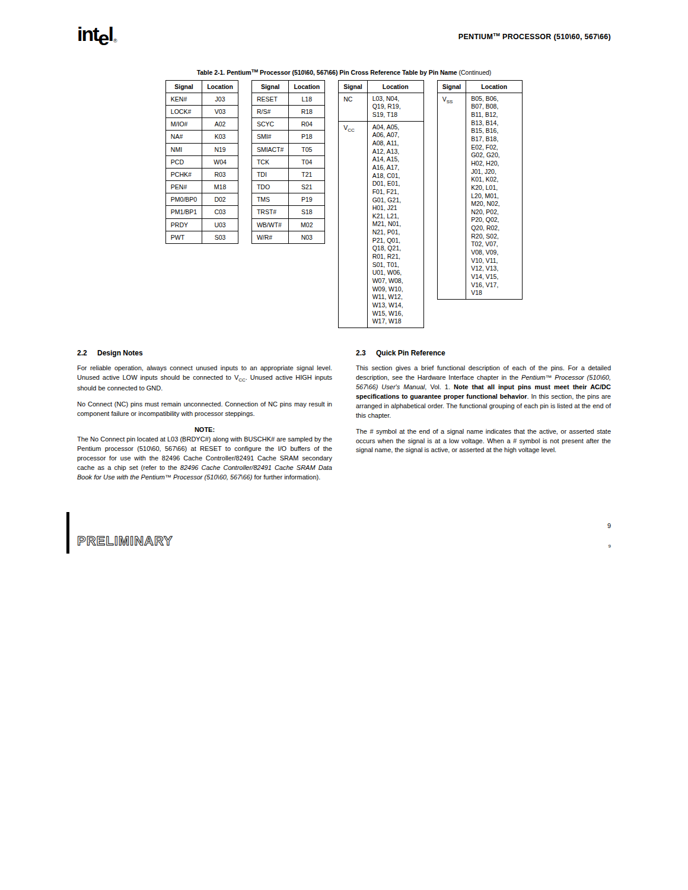intel®
PENTIUMTM PROCESSOR (510\60, 567\66)
Table 2-1. PentiumTM Processor (510\60, 567\66) Pin Cross Reference Table by Pin Name (Continued)
| Signal | Location |
| --- | --- |
| KEN# | J03 |
| LOCK# | V03 |
| M/IO# | A02 |
| NA# | K03 |
| NMI | N19 |
| PCD | W04 |
| PCHK# | R03 |
| PEN# | M18 |
| PM0/BP0 | D02 |
| PM1/BP1 | C03 |
| PRDY | U03 |
| PWT | S03 |
| Signal | Location |
| --- | --- |
| RESET | L18 |
| R/S# | R18 |
| SCYC | R04 |
| SMI# | P18 |
| SMIACT# | T05 |
| TCK | T04 |
| TDI | T21 |
| TDO | S21 |
| TMS | P19 |
| TRST# | S18 |
| WB/WT# | M02 |
| W/R# | N03 |
| Signal | Location |
| --- | --- |
| NC | L03, N04, Q19, R19, S19, T18 |
| V CC | A04, A05, A06, A07, A08, A11, A12, A13, A14, A15, A16, A17, A18, C01, D01, E01, F01, F21, G01, G21, H01, J21 K21, L21, M21, N01, N21, P01, P21, Q01, Q18, Q21, R01, R21, S01, T01, U01, W06, W07, W08, W09, W10, W11, W12, W13, W14, W15, W16, W17, W18 |
| Signal | Location |
| --- | --- |
| V SS | B05, B06, B07, B08, B11, B12, B13, B14, B15, B16, B17, B18, E02, F02, G02, G20, H02, H20, J01, J20, K01, K02, K20, L01, L20, M01, M20, N02, N20, P02, P20, Q02, Q20, R02, R20, S02, T02, V07, V08, V09, V10, V11, V12, V13, V14, V15, V16, V17, V18 |
2.2 Design Notes
For reliable operation, always connect unused inputs to an appropriate signal level. Unused active LOW inputs should be connected to VCC. Unused active HIGH inputs should be connected to GND.
No Connect (NC) pins must remain unconnected. Connection of NC pins may result in component failure or incompatibility with processor steppings.
NOTE:
The No Connect pin located at L03 (BRDYC#) along with BUSCHK# are sampled by the Pentium processor (510\60, 567\66) at RESET to configure the I/O buffers of the processor for use with the 82496 Cache Controller/82491 Cache SRAM secondary cache as a chip set (refer to the 82496 Cache Controller/82491 Cache SRAM Data Book for Use with the Pentium™ Processor (510\60, 567\66) for further information).
2.3 Quick Pin Reference
This section gives a brief functional description of each of the pins. For a detailed description, see the Hardware Interface chapter in the Pentium™ Processor (510\60, 567\66) User's Manual, Vol. 1. Note that all input pins must meet their AC/DC specifications to guarantee proper functional behavior. In this section, the pins are arranged in alphabetical order. The functional grouping of each pin is listed at the end of this chapter.
The # symbol at the end of a signal name indicates that the active, or asserted state occurs when the signal is at a low voltage. When a # symbol is not present after the signal name, the signal is active, or asserted at the high voltage level.
PRELIMINARY
9
9